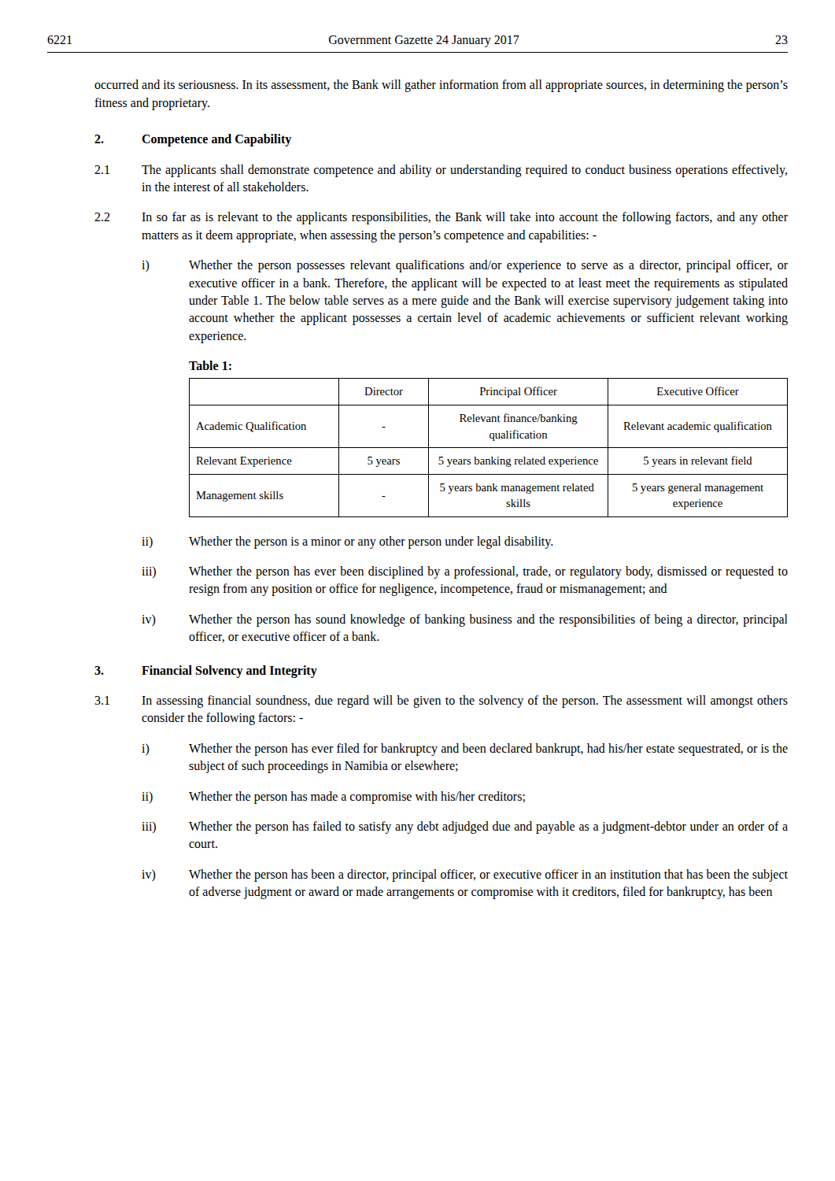6221
Government Gazette 24 January 2017
23
occurred and its seriousness. In its assessment, the Bank will gather information from all appropriate sources, in determining the person’s fitness and proprietary.
2.
Competence and Capability
2.1
The applicants shall demonstrate competence and ability or understanding required to conduct business operations effectively, in the interest of all stakeholders.
2.2
In so far as is relevant to the applicants responsibilities, the Bank will take into account the following factors, and any other matters as it deem appropriate, when assessing the person’s competence and capabilities: -
i)
Whether the person possesses relevant qualifications and/or experience to serve as a director, principal officer, or executive officer in a bank. Therefore, the applicant will be expected to at least meet the requirements as stipulated under Table 1. The below table serves as a mere guide and the Bank will exercise supervisory judgement taking into account whether the applicant possesses a certain level of academic achievements or sufficient relevant working experience.
Table 1:
| | Director | Principal Officer | Executive Officer |
| --- | --- | --- | --- |
| Academic Qualification | - | Relevant finance/banking qualification | Relevant academic qualification |
| Relevant Experience | 5 years | 5 years banking related experience | 5 years in relevant field |
| Management skills | - | 5 years bank management related skills | 5 years general management experience |
ii)
Whether the person is a minor or any other person under legal disability.
iii)
Whether the person has ever been disciplined by a professional, trade, or regulatory body, dismissed or requested to resign from any position or office for negligence, incompetence, fraud or mismanagement; and
iv)
Whether the person has sound knowledge of banking business and the responsibilities of being a director, principal officer, or executive officer of a bank.
3.
Financial Solvency and Integrity
3.1
In assessing financial soundness, due regard will be given to the solvency of the person. The assessment will amongst others consider the following factors: -
i)
Whether the person has ever filed for bankruptcy and been declared bankrupt, had his/her estate sequestrated, or is the subject of such proceedings in Namibia or elsewhere;
ii)
Whether the person has made a compromise with his/her creditors;
iii)
Whether the person has failed to satisfy any debt adjudged due and payable as a judgment-debtor under an order of a court.
iv)
Whether the person has been a director, principal officer, or executive officer in an institution that has been the subject of adverse judgment or award or made arrangements or compromise with it creditors, filed for bankruptcy, has been